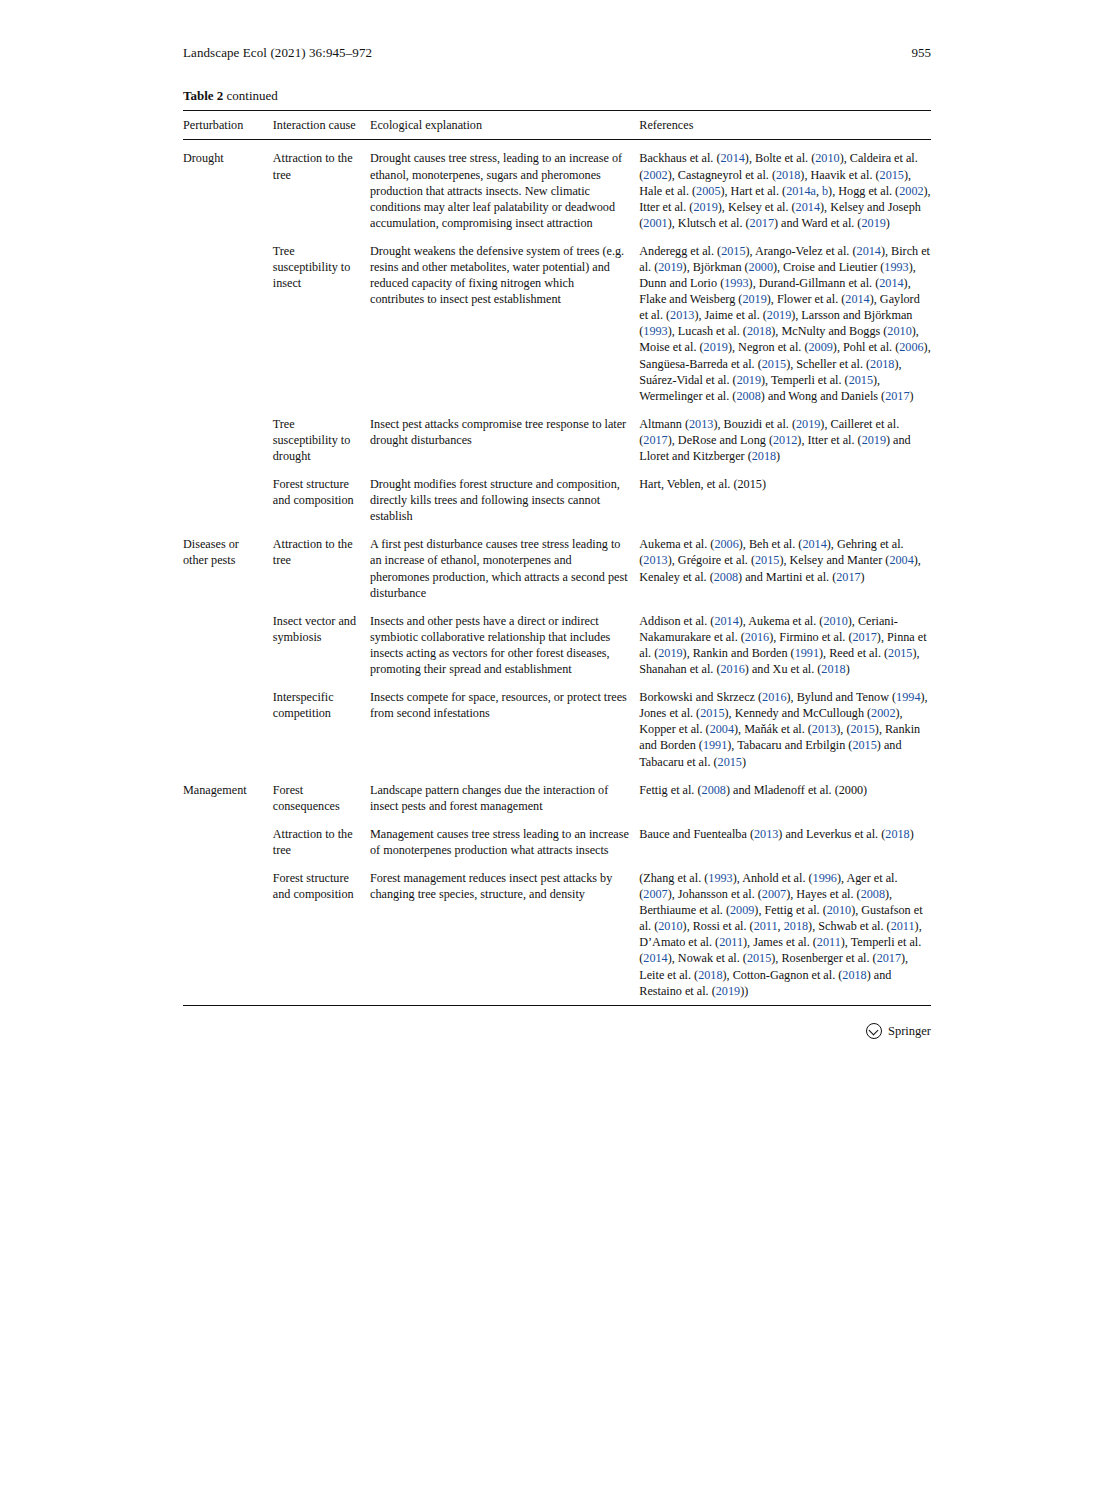Landscape Ecol (2021) 36:945–972
955
Table 2 continued
| Perturbation | Interaction cause | Ecological explanation | References |
| --- | --- | --- | --- |
| Drought | Attraction to the tree | Drought causes tree stress, leading to an increase of ethanol, monoterpenes, sugars and pheromones production that attracts insects. New climatic conditions may alter leaf palatability or deadwood accumulation, compromising insect attraction | Backhaus et al. ( 2014 ), Bolte et al. ( 2010 ), Caldeira et al. ( 2002 ), Castagneyrol et al. ( 2018 ), Haavik et al. ( 2015 ), Hale et al. ( 2005 ), Hart et al. ( 2014a , b ), Hogg et al. ( 2002 ), Itter et al. ( 2019 ), Kelsey et al. ( 2014 ), Kelsey and Joseph ( 2001 ), Klutsch et al. ( 2017 ) and Ward et al. ( 2019 ) |
| | Tree susceptibility to insect | Drought weakens the defensive system of trees (e.g. resins and other metabolites, water potential) and reduced capacity of fixing nitrogen which contributes to insect pest establishment | Anderegg et al. ( 2015 ), Arango-Velez et al. ( 2014 ), Birch et al. ( 2019 ), Björkman ( 2000 ), Croise and Lieutier ( 1993 ), Dunn and Lorio ( 1993 ), Durand-Gillmann et al. ( 2014 ), Flake and Weisberg ( 2019 ), Flower et al. ( 2014 ), Gaylord et al. ( 2013 ), Jaime et al. ( 2019 ), Larsson and Björkman ( 1993 ), Lucash et al. ( 2018 ), McNulty and Boggs ( 2010 ), Moise et al. ( 2019 ), Negron et al. ( 2009 ), Pohl et al. ( 2006 ), Sangüesa-Barreda et al. ( 2015 ), Scheller et al. ( 2018 ), Suárez-Vidal et al. ( 2019 ), Temperli et al. ( 2015 ), Wermelinger et al. ( 2008 ) and Wong and Daniels ( 2017 ) |
| | Tree susceptibility to drought | Insect pest attacks compromise tree response to later drought disturbances | Altmann ( 2013 ), Bouzidi et al. ( 2019 ), Cailleret et al. ( 2017 ), DeRose and Long ( 2012 ), Itter et al. ( 2019 ) and Lloret and Kitzberger ( 2018 ) |
| | Forest structure and composition | Drought modifies forest structure and composition, directly kills trees and following insects cannot establish | Hart, Veblen, et al. (2015) |
| Diseases or other pests | Attraction to the tree | A first pest disturbance causes tree stress leading to an increase of ethanol, monoterpenes and pheromones production, which attracts a second pest disturbance | Aukema et al. ( 2006 ), Beh et al. ( 2014 ), Gehring et al. ( 2013 ), Grégoire et al. ( 2015 ), Kelsey and Manter ( 2004 ), Kenaley et al. ( 2008 ) and Martini et al. ( 2017 ) |
| | Insect vector and symbiosis | Insects and other pests have a direct or indirect symbiotic collaborative relationship that includes insects acting as vectors for other forest diseases, promoting their spread and establishment | Addison et al. ( 2014 ), Aukema et al. ( 2010 ), Ceriani-Nakamurakare et al. ( 2016 ), Firmino et al. ( 2017 ), Pinna et al. ( 2019 ), Rankin and Borden ( 1991 ), Reed et al. ( 2015 ), Shanahan et al. ( 2016 ) and Xu et al. ( 2018 ) |
| | Interspecific competition | Insects compete for space, resources, or protect trees from second infestations | Borkowski and Skrzecz ( 2016 ), Bylund and Tenow ( 1994 ), Jones et al. ( 2015 ), Kennedy and McCullough ( 2002 ), Kopper et al. ( 2004 ), Maňák et al. ( 2013 ), ( 2015 ), Rankin and Borden ( 1991 ), Tabacaru and Erbilgin ( 2015 ) and Tabacaru et al. ( 2015 ) |
| Management | Forest consequences | Landscape pattern changes due the interaction of insect pests and forest management | Fettig et al. ( 2008 ) and Mladenoff et al. (2000) |
| | Attraction to the tree | Management causes tree stress leading to an increase of monoterpenes production what attracts insects | Bauce and Fuentealba ( 2013 ) and Leverkus et al. ( 2018 ) |
| | Forest structure and composition | Forest management reduces insect pest attacks by changing tree species, structure, and density | (Zhang et al. ( 1993 ), Anhold et al. ( 1996 ), Ager et al. ( 2007 ), Johansson et al. ( 2007 ), Hayes et al. ( 2008 ), Berthiaume et al. ( 2009 ), Fettig et al. ( 2010 ), Gustafson et al. ( 2010 ), Rossi et al. ( 2011 , 2018 ), Schwab et al. ( 2011 ), D’Amato et al. ( 2011 ), James et al. ( 2011 ), Temperli et al. ( 2014 ), Nowak et al. ( 2015 ), Rosenberger et al. ( 2017 ), Leite et al. ( 2018 ), Cotton-Gagnon et al. ( 2018 ) and Restaino et al. ( 2019 )) |
Springer